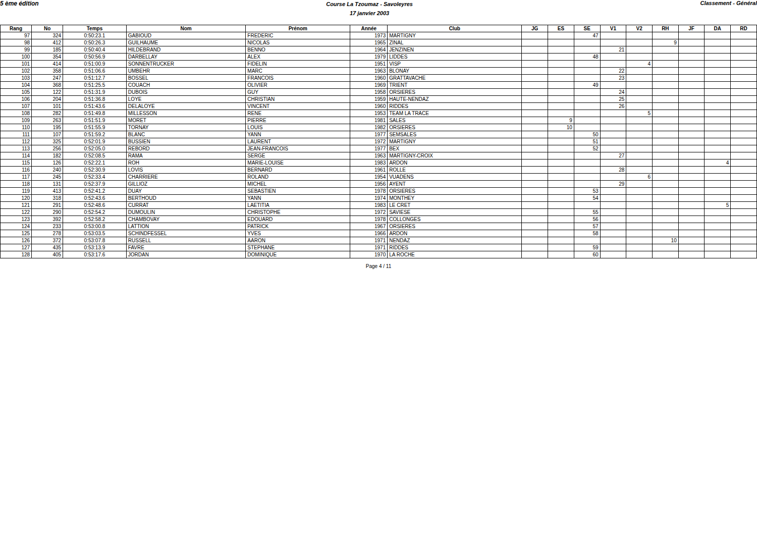5 ème édition
Course La Tzoumaz - Savoleyres
17 janvier 2003
Classement - Général
| Rang | No | Temps | Nom | Prénom | Année | Club | JG | ES | SE | V1 | V2 | RH | JF | DA | RD |
| --- | --- | --- | --- | --- | --- | --- | --- | --- | --- | --- | --- | --- | --- | --- | --- |
| 97 | 324 | 0:50:23.1 | GABIOUD | FREDERIC | 1973 | MARTIGNY | | | 47 | | | | | | |
| 98 | 412 | 0:50:26.3 | GUILHAUME | NICOLAS | 1965 | ZINAL | | | | | | 9 | | | |
| 99 | 185 | 0:50:40.4 | HILDEBRAND | BENNO | 1964 | JENZINEN | | | | 21 | | | | | |
| 100 | 354 | 0:50:56.9 | DARBELLAY | ALEX | 1979 | LIDDES | | | 48 | | | | | | |
| 101 | 414 | 0:51:00.9 | SONNENTRUCKER | FIDELIN | 1951 | VISP | | | | | 4 | | | | |
| 102 | 358 | 0:51:06.6 | UMBEHR | MARC | 1963 | BLONAY | | | | 22 | | | | | |
| 103 | 247 | 0:51:12.7 | BOSSEL | FRANCOIS | 1960 | GRATTAVACHE | | | | 23 | | | | | |
| 104 | 368 | 0:51:25.5 | COUACH | OLIVIER | 1969 | TRIENT | | | 49 | | | | | | |
| 105 | 122 | 0:51:31.9 | DUBOIS | GUY | 1958 | ORSIERES | | | | 24 | | | | | |
| 106 | 204 | 0:51:36.8 | LOYE | CHRISTIAN | 1959 | HAUTE-NENDAZ | | | | 25 | | | | | |
| 107 | 101 | 0:51:43.6 | DELALOYE | VINCENT | 1960 | RIDDES | | | | 26 | | | | | |
| 108 | 282 | 0:51:49.8 | MILLESSON | RENE | 1953 | TEAM LA TRACE | | | | | 5 | | | | |
| 109 | 263 | 0:51:51.9 | MORET | PIERRE | 1981 | SALES | | 9 | | | | | | | |
| 110 | 195 | 0:51:55.9 | TORNAY | LOUIS | 1982 | ORSIERES | | 10 | | | | | | | |
| 111 | 107 | 0:51:59.2 | BLANC | YANN | 1977 | SEMSALES | | | 50 | | | | | | |
| 112 | 325 | 0:52:01.9 | BUSSIEN | LAURENT | 1972 | MARTIGNY | | | 51 | | | | | | |
| 113 | 256 | 0:52:05.0 | REBORD | JEAN-FRANCOIS | 1977 | BEX | | | 52 | | | | | | |
| 114 | 182 | 0:52:08.5 | RAMA | SERGE | 1963 | MARTIGNY-CROIX | | | | 27 | | | | | |
| 115 | 126 | 0:52:22.1 | ROH | MARIE-LOUISE | 1983 | ARDON | | | | | | | | 4 | |
| 116 | 240 | 0:52:30.9 | LOVIS | BERNARD | 1961 | ROLLE | | | | 28 | | | | | |
| 117 | 245 | 0:52:33.4 | CHARRIERE | ROLAND | 1954 | VUADENS | | | | | 6 | | | | |
| 118 | 131 | 0:52:37.9 | GILLIOZ | MICHEL | 1956 | AYENT | | | | 29 | | | | | |
| 119 | 413 | 0:52:41.2 | DUAY | SEBASTIEN | 1978 | ORSIERES | | | 53 | | | | | | |
| 120 | 318 | 0:52:43.6 | BERTHOUD | YANN | 1974 | MONTHEY | | | 54 | | | | | | |
| 121 | 291 | 0:52:48.6 | CURRAT | LAETITIA | 1983 | LE CRET | | | | | | | | 5 | |
| 122 | 290 | 0:52:54.2 | DUMOULIN | CHRISTOPHE | 1972 | SAVIESE | | | 55 | | | | | | |
| 123 | 392 | 0:52:58.2 | CHAMBOVAY | EDOUARD | 1978 | COLLONGES | | | 56 | | | | | | |
| 124 | 233 | 0:53:00.8 | LATTION | PATRICK | 1967 | ORSIERES | | | 57 | | | | | | |
| 125 | 278 | 0:53:03.5 | SCHINDFESSEL | YVES | 1966 | ARDON | | | 58 | | | | | | |
| 126 | 372 | 0:53:07.8 | RUSSELL | AARON | 1971 | NENDAZ | | | | | | 10 | | | |
| 127 | 435 | 0:53:13.9 | FAVRE | STEPHANE | 1971 | RIDDES | | | 59 | | | | | | |
| 128 | 405 | 0:53:17.6 | JORDAN | DOMINIQUE | 1970 | LA ROCHE | | | 60 | | | | | | |
Page 4 / 11